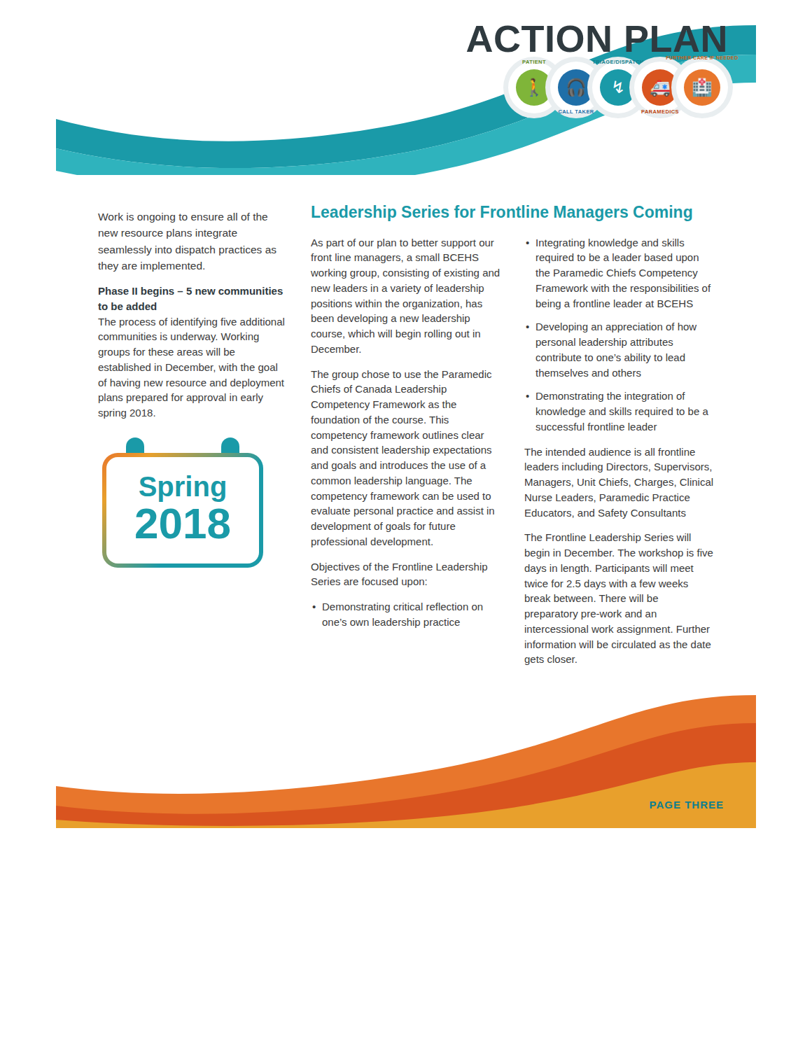ACTION PLAN
UPDATE
PATIENT 🚶
CALL TAKER 🎧
TRIAGE/DISPATCH ↯
PARAMEDICS 🚑
Further care if needed 🏥
Work is ongoing to ensure all of the new resource plans integrate seamlessly into dispatch practices as they are implemented.
Phase II begins – 5 new communities to be added
The process of identifying five additional communities is underway. Working groups for these areas will be established in December, with the goal of having new resource and deployment plans prepared for approval in early spring 2018.
Spring 2018
Leadership Series for Frontline Managers Coming
As part of our plan to better support our front line managers, a small BCEHS working group, consisting of existing and new leaders in a variety of leadership positions within the organization, has been developing a new leadership course, which will begin rolling out in December.
The group chose to use the Paramedic Chiefs of Canada Leadership Competency Framework as the foundation of the course. This competency framework outlines clear and consistent leadership expectations and goals and introduces the use of a common leadership language. The competency framework can be used to evaluate personal practice and assist in development of goals for future professional development.
Objectives of the Frontline Leadership Series are focused upon:
Demonstrating critical reflection on one’s own leadership practice
Integrating knowledge and skills required to be a leader based upon the Paramedic Chiefs Competency Framework with the responsibilities of being a frontline leader at BCEHS
Developing an appreciation of how personal leadership attributes contribute to one’s ability to lead themselves and others
Demonstrating the integration of knowledge and skills required to be a successful frontline leader
The intended audience is all frontline leaders including Directors, Supervisors, Managers, Unit Chiefs, Charges, Clinical Nurse Leaders, Paramedic Practice Educators, and Safety Consultants
The Frontline Leadership Series will begin in December. The workshop is five days in length. Participants will meet twice for 2.5 days with a few weeks break between. There will be preparatory pre-work and an intercessional work assignment. Further information will be circulated as the date gets closer.
PAGE THREE